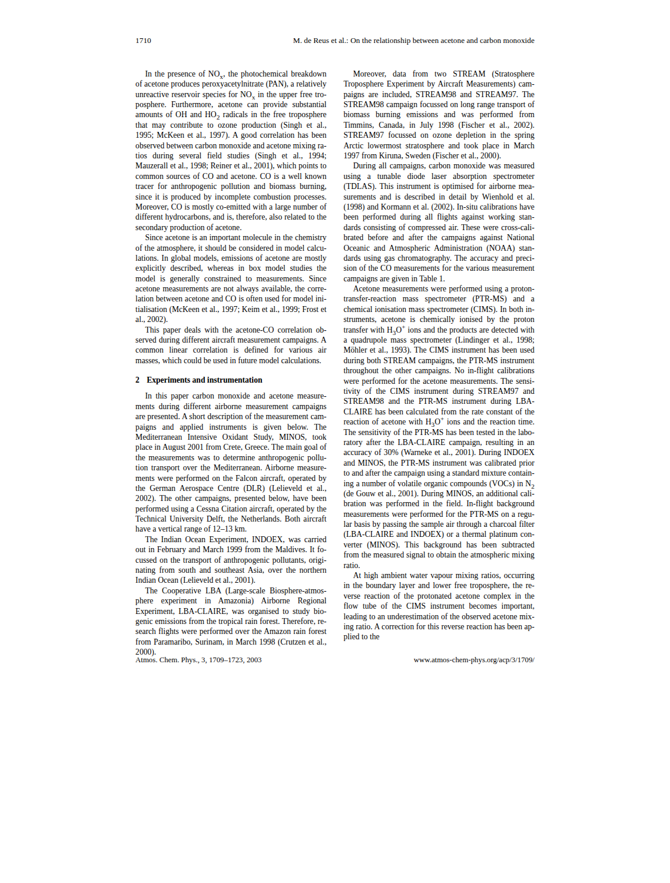1710 M. de Reus et al.: On the relationship between acetone and carbon monoxide
In the presence of NOx, the photochemical breakdown of acetone produces peroxyacetylnitrate (PAN), a relatively unreactive reservoir species for NOx in the upper free troposphere. Furthermore, acetone can provide substantial amounts of OH and HO2 radicals in the free troposphere that may contribute to ozone production (Singh et al., 1995; McKeen et al., 1997). A good correlation has been observed between carbon monoxide and acetone mixing ratios during several field studies (Singh et al., 1994; Mauzerall et al., 1998; Reiner et al., 2001), which points to common sources of CO and acetone. CO is a well known tracer for anthropogenic pollution and biomass burning, since it is produced by incomplete combustion processes. Moreover, CO is mostly co-emitted with a large number of different hydrocarbons, and is, therefore, also related to the secondary production of acetone.
Since acetone is an important molecule in the chemistry of the atmosphere, it should be considered in model calculations. In global models, emissions of acetone are mostly explicitly described, whereas in box model studies the model is generally constrained to measurements. Since acetone measurements are not always available, the correlation between acetone and CO is often used for model initialisation (McKeen et al., 1997; Keim et al., 1999; Frost et al., 2002).
This paper deals with the acetone-CO correlation observed during different aircraft measurement campaigns. A common linear correlation is defined for various air masses, which could be used in future model calculations.
2 Experiments and instrumentation
In this paper carbon monoxide and acetone measurements during different airborne measurement campaigns are presented. A short description of the measurement campaigns and applied instruments is given below. The Mediterranean Intensive Oxidant Study, MINOS, took place in August 2001 from Crete, Greece. The main goal of the measurements was to determine anthropogenic pollution transport over the Mediterranean. Airborne measurements were performed on the Falcon aircraft, operated by the German Aerospace Centre (DLR) (Lelieveld et al., 2002). The other campaigns, presented below, have been performed using a Cessna Citation aircraft, operated by the Technical University Delft, the Netherlands. Both aircraft have a vertical range of 12–13 km.
The Indian Ocean Experiment, INDOEX, was carried out in February and March 1999 from the Maldives. It focussed on the transport of anthropogenic pollutants, originating from south and southeast Asia, over the northern Indian Ocean (Lelieveld et al., 2001).
The Cooperative LBA (Large-scale Biosphere-atmosphere experiment in Amazonia) Airborne Regional Experiment, LBA-CLAIRE, was organised to study biogenic emissions from the tropical rain forest. Therefore, research flights were performed over the Amazon rain forest from Paramaribo, Surinam, in March 1998 (Crutzen et al., 2000).
Moreover, data from two STREAM (Stratosphere Troposphere Experiment by Aircraft Measurements) campaigns are included, STREAM98 and STREAM97. The STREAM98 campaign focussed on long range transport of biomass burning emissions and was performed from Timmins, Canada, in July 1998 (Fischer et al., 2002). STREAM97 focussed on ozone depletion in the spring Arctic lowermost stratosphere and took place in March 1997 from Kiruna, Sweden (Fischer et al., 2000).
During all campaigns, carbon monoxide was measured using a tunable diode laser absorption spectrometer (TDLAS). This instrument is optimised for airborne measurements and is described in detail by Wienhold et al. (1998) and Kormann et al. (2002). In-situ calibrations have been performed during all flights against working standards consisting of compressed air. These were cross-calibrated before and after the campaigns against National Oceanic and Atmospheric Administration (NOAA) standards using gas chromatography. The accuracy and precision of the CO measurements for the various measurement campaigns are given in Table 1.
Acetone measurements were performed using a proton-transfer-reaction mass spectrometer (PTR-MS) and a chemical ionisation mass spectrometer (CIMS). In both instruments, acetone is chemically ionised by the proton transfer with H3O+ ions and the products are detected with a quadrupole mass spectrometer (Lindinger et al., 1998; Möhler et al., 1993). The CIMS instrument has been used during both STREAM campaigns, the PTR-MS instrument throughout the other campaigns. No in-flight calibrations were performed for the acetone measurements. The sensitivity of the CIMS instrument during STREAM97 and STREAM98 and the PTR-MS instrument during LBA-CLAIRE has been calculated from the rate constant of the reaction of acetone with H3O+ ions and the reaction time. The sensitivity of the PTR-MS has been tested in the laboratory after the LBA-CLAIRE campaign, resulting in an accuracy of 30% (Warneke et al., 2001). During INDOEX and MINOS, the PTR-MS instrument was calibrated prior to and after the campaign using a standard mixture containing a number of volatile organic compounds (VOCs) in N2 (de Gouw et al., 2001). During MINOS, an additional calibration was performed in the field. In-flight background measurements were performed for the PTR-MS on a regular basis by passing the sample air through a charcoal filter (LBA-CLAIRE and INDOEX) or a thermal platinum converter (MINOS). This background has been subtracted from the measured signal to obtain the atmospheric mixing ratio.
At high ambient water vapour mixing ratios, occurring in the boundary layer and lower free troposphere, the reverse reaction of the protonated acetone complex in the flow tube of the CIMS instrument becomes important, leading to an underestimation of the observed acetone mixing ratio. A correction for this reverse reaction has been applied to the
Atmos. Chem. Phys., 3, 1709–1723, 2003 www.atmos-chem-phys.org/acp/3/1709/